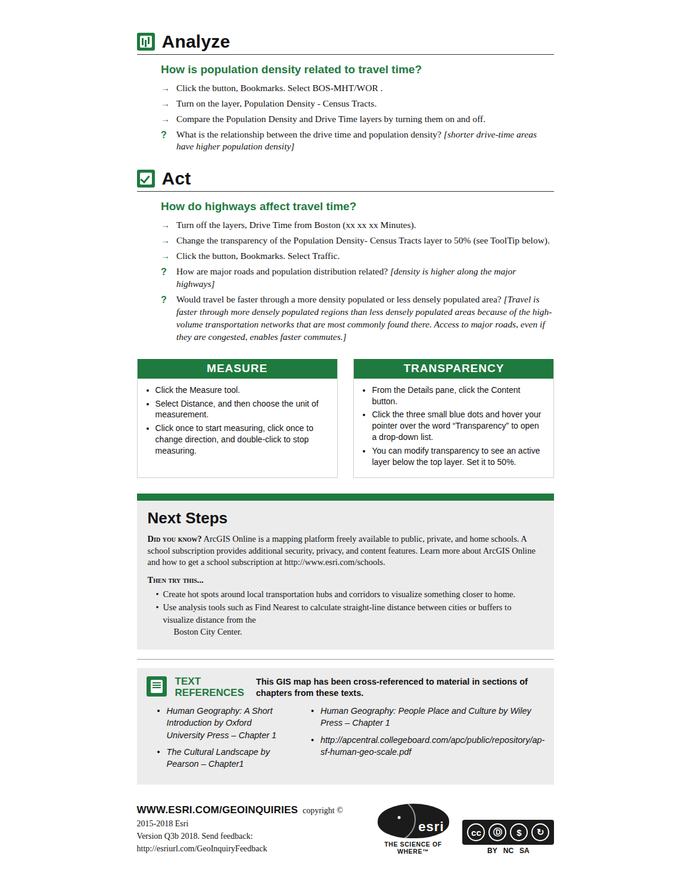Analyze
How is population density related to travel time?
→Click the button, Bookmarks. Select BOS-MHT/WOR .
→Turn on the layer, Population Density - Census Tracts.
→Compare the Population Density and Drive Time layers by turning them on and off.
?What is the relationship between the drive time and population density? [shorter drive-time areas have higher population density]
Act
How do highways affect travel time?
→Turn off the layers, Drive Time from Boston (xx xx xx Minutes).
→Change the transparency of the Population Density- Census Tracts layer to 50% (see ToolTip below).
→Click the button, Bookmarks. Select Traffic.
?How are major roads and population distribution related? [density is higher along the major highways]
?Would travel be faster through a more density populated or less densely populated area? [Travel is faster through more densely populated regions than less densely populated areas because of the high-volume transportation networks that are most commonly found there. Access to major roads, even if they are congested, enables faster commutes.]
MEASURE
Click the Measure tool.
Select Distance, and then choose the unit of measurement.
Click once to start measuring, click once to change direction, and double-click to stop measuring.
TRANSPARENCY
From the Details pane, click the Content button.
Click the three small blue dots and hover your pointer over the word “Transparency” to open a drop-down list.
You can modify transparency to see an active layer below the top layer. Set it to 50%.
Next Steps
Did you know? ArcGIS Online is a mapping platform freely available to public, private, and home schools. A school subscription provides additional security, privacy, and content features. Learn more about ArcGIS Online and how to get a school subscription at http://www.esri.com/schools.
Then try this...
Create hot spots around local transportation hubs and corridors to visualize something closer to home.
Use analysis tools such as Find Nearest to calculate straight-line distance between cities or buffers to visualize distance from the Boston City Center.
TEXT
REFERENCES
This GIS map has been cross-referenced to material in sections of chapters from these texts.
Human Geography: A Short Introduction by Oxford University Press – Chapter 1
The Cultural Landscape by Pearson – Chapter1
Human Geography: People Place and Culture by Wiley Press – Chapter 1
http://apcentral.collegeboard.com/apc/public/repository/ap-sf-human-geo-scale.pdf
WWW.ESRI.COM/GEOINQUIRIES copyright © 2015-2018 Esri
Version Q3b 2018. Send feedback: http://esriurl.com/GeoInquiryFeedback
THE SCIENCE OF WHERE™
cc Ⓓ $ ↻
BY NC SA